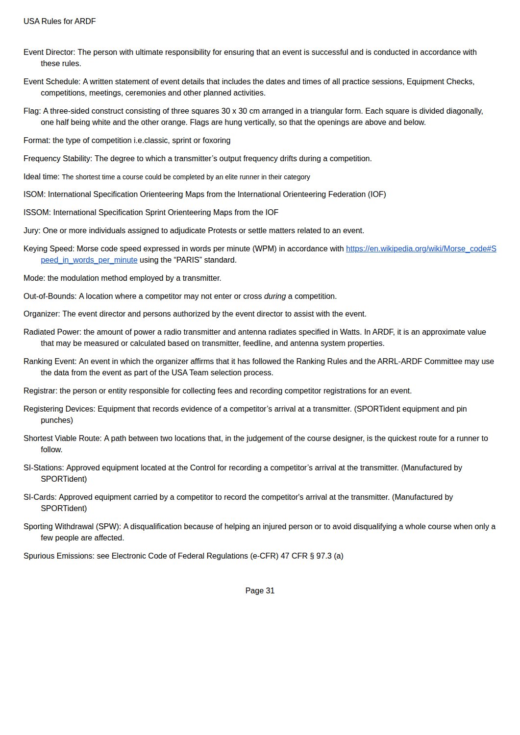USA Rules for ARDF
Event Director:
The person with ultimate responsibility for ensuring that an event is successful and is conducted in accordance with these rules.
Event Schedule:
A written statement of event details that includes the dates and times of all practice sessions, Equipment Checks, competitions, meetings, ceremonies and other planned activities.
Flag:
A three-sided construct consisting of three squares 30 x 30 cm arranged in a triangular form. Each square is divided diagonally, one half being white and the other orange. Flags are hung vertically, so that the openings are above and below.
Format:
the type of competition i.e.classic, sprint or foxoring
Frequency Stability:
The degree to which a transmitter’s output frequency drifts during a competition.
Ideal time:
The shortest time a course could be completed by an elite runner in their category
ISOM:
International Specification Orienteering Maps from the International Orienteering Federation (IOF)
ISSOM:
International Specification Sprint Orienteering Maps from the IOF
Jury:
One or more individuals assigned to adjudicate Protests or settle matters related to an event.
Keying Speed:
Morse code speed expressed in words per minute (WPM) in accordance with https://en.wikipedia.org/wiki/Morse_code#Speed_in_words_per_minute using the “PARIS” standard.
Mode:
the modulation method employed by a transmitter.
Out-of-Bounds:
A location where a competitor may not enter or cross during a competition.
Organizer:
The event director and persons authorized by the event director to assist with the event.
Radiated Power:
the amount of power a radio transmitter and antenna radiates specified in Watts. In ARDF, it is an approximate value that may be measured or calculated based on transmitter, feedline, and antenna system properties.
Ranking Event:
An event in which the organizer affirms that it has followed the Ranking Rules and the ARRL-ARDF Committee may use the data from the event as part of the USA Team selection process.
Registrar:
the person or entity responsible for collecting fees and recording competitor registrations for an event.
Registering Devices:
Equipment that records evidence of a competitor’s arrival at a transmitter. (SPORTident equipment and pin punches)
Shortest Viable Route:
A path between two locations that, in the judgement of the course designer, is the quickest route for a runner to follow.
SI-Stations:
Approved equipment located at the Control for recording a competitor’s arrival at the transmitter. (Manufactured by SPORTident)
SI-Cards:
Approved equipment carried by a competitor to record the competitor's arrival at the transmitter. (Manufactured by SPORTident)
Sporting Withdrawal (SPW):
A disqualification because of helping an injured person or to avoid disqualifying a whole course when only a few people are affected.
Spurious Emissions:
see Electronic Code of Federal Regulations (e-CFR) 47 CFR § 97.3 (a)
Page 31